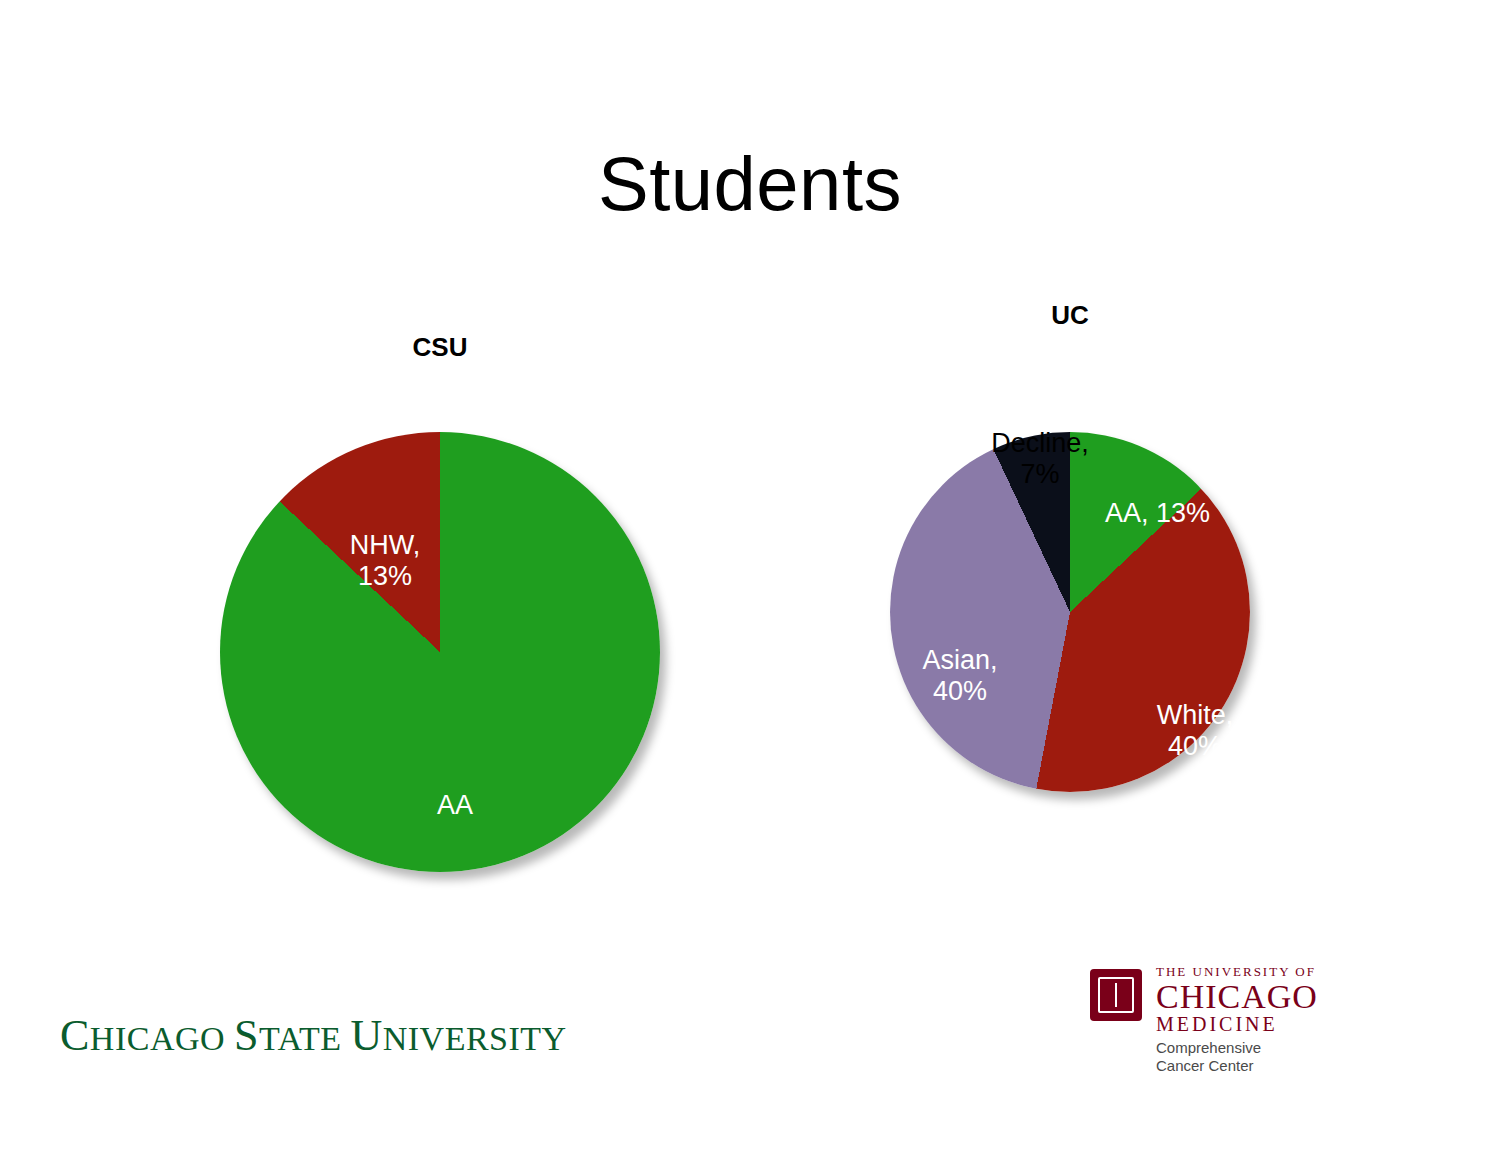Students
CSU
UC
NHW,
13%
AA
Decline,
7%
AA, 13%
White,
40%
Asian,
40%
CHICAGO STATE UNIVERSITY
THE UNIVERSITY OF
CHICAGO
MEDICINE
Comprehensive
Cancer Center